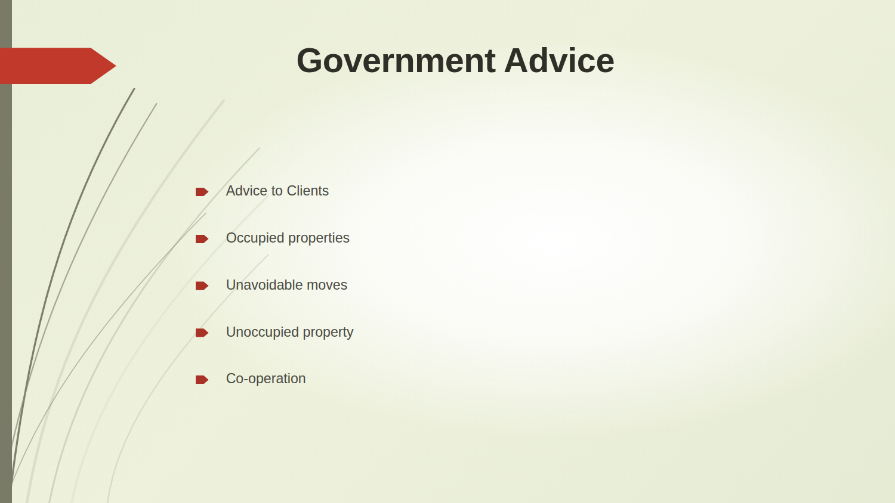Government Advice
Advice to Clients
Occupied properties
Unavoidable moves
Unoccupied property
Co-operation